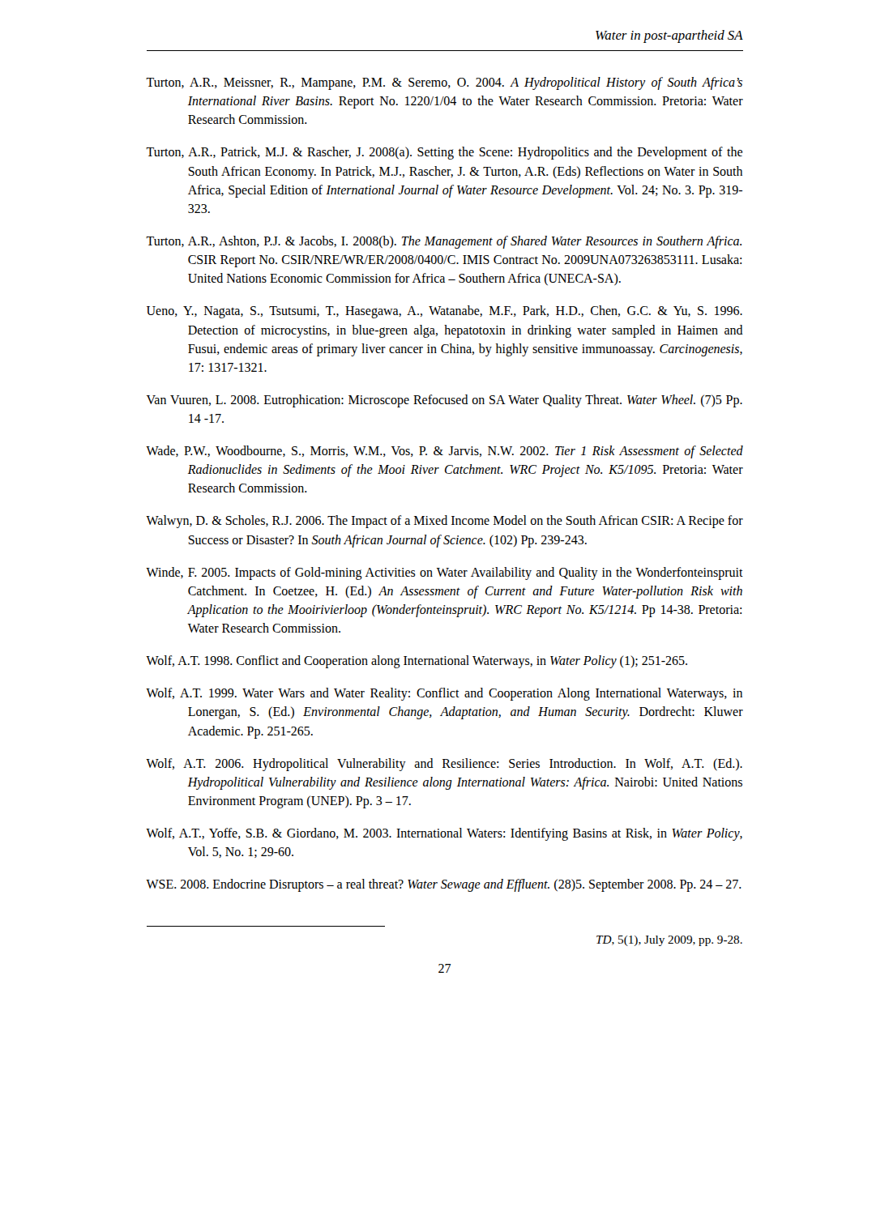Water in post-apartheid SA
Turton, A.R., Meissner, R., Mampane, P.M. & Seremo, O. 2004. A Hydropolitical History of South Africa’s International River Basins. Report No. 1220/1/04 to the Water Research Commission. Pretoria: Water Research Commission.
Turton, A.R., Patrick, M.J. & Rascher, J. 2008(a). Setting the Scene: Hydropolitics and the Development of the South African Economy. In Patrick, M.J., Rascher, J. & Turton, A.R. (Eds) Reflections on Water in South Africa, Special Edition of International Journal of Water Resource Development. Vol. 24; No. 3. Pp. 319-323.
Turton, A.R., Ashton, P.J. & Jacobs, I. 2008(b). The Management of Shared Water Resources in Southern Africa. CSIR Report No. CSIR/NRE/WR/ER/2008/0400/C. IMIS Contract No. 2009UNA073263853111. Lusaka: United Nations Economic Commission for Africa – Southern Africa (UNECA-SA).
Ueno, Y., Nagata, S., Tsutsumi, T., Hasegawa, A., Watanabe, M.F., Park, H.D., Chen, G.C. & Yu, S. 1996. Detection of microcystins, in blue-green alga, hepatotoxin in drinking water sampled in Haimen and Fusui, endemic areas of primary liver cancer in China, by highly sensitive immunoassay. Carcinogenesis, 17: 1317-1321.
Van Vuuren, L. 2008. Eutrophication: Microscope Refocused on SA Water Quality Threat. Water Wheel. (7)5 Pp. 14 -17.
Wade, P.W., Woodbourne, S., Morris, W.M., Vos, P. & Jarvis, N.W. 2002. Tier 1 Risk Assessment of Selected Radionuclides in Sediments of the Mooi River Catchment. WRC Project No. K5/1095. Pretoria: Water Research Commission.
Walwyn, D. & Scholes, R.J. 2006. The Impact of a Mixed Income Model on the South African CSIR: A Recipe for Success or Disaster? In South African Journal of Science. (102) Pp. 239-243.
Winde, F. 2005. Impacts of Gold-mining Activities on Water Availability and Quality in the Wonderfonteinspruit Catchment. In Coetzee, H. (Ed.) An Assessment of Current and Future Water-pollution Risk with Application to the Mooirivierloop (Wonderfonteinspruit). WRC Report No. K5/1214. Pp 14-38. Pretoria: Water Research Commission.
Wolf, A.T. 1998. Conflict and Cooperation along International Waterways, in Water Policy (1); 251-265.
Wolf, A.T. 1999. Water Wars and Water Reality: Conflict and Cooperation Along International Waterways, in Lonergan, S. (Ed.) Environmental Change, Adaptation, and Human Security. Dordrecht: Kluwer Academic. Pp. 251-265.
Wolf, A.T. 2006. Hydropolitical Vulnerability and Resilience: Series Introduction. In Wolf, A.T. (Ed.). Hydropolitical Vulnerability and Resilience along International Waters: Africa. Nairobi: United Nations Environment Program (UNEP). Pp. 3 – 17.
Wolf, A.T., Yoffe, S.B. & Giordano, M. 2003. International Waters: Identifying Basins at Risk, in Water Policy, Vol. 5, No. 1; 29-60.
WSE. 2008. Endocrine Disruptors – a real threat? Water Sewage and Effluent. (28)5. September 2008. Pp. 24 – 27.
TD, 5(1), July 2009, pp. 9-28.
27